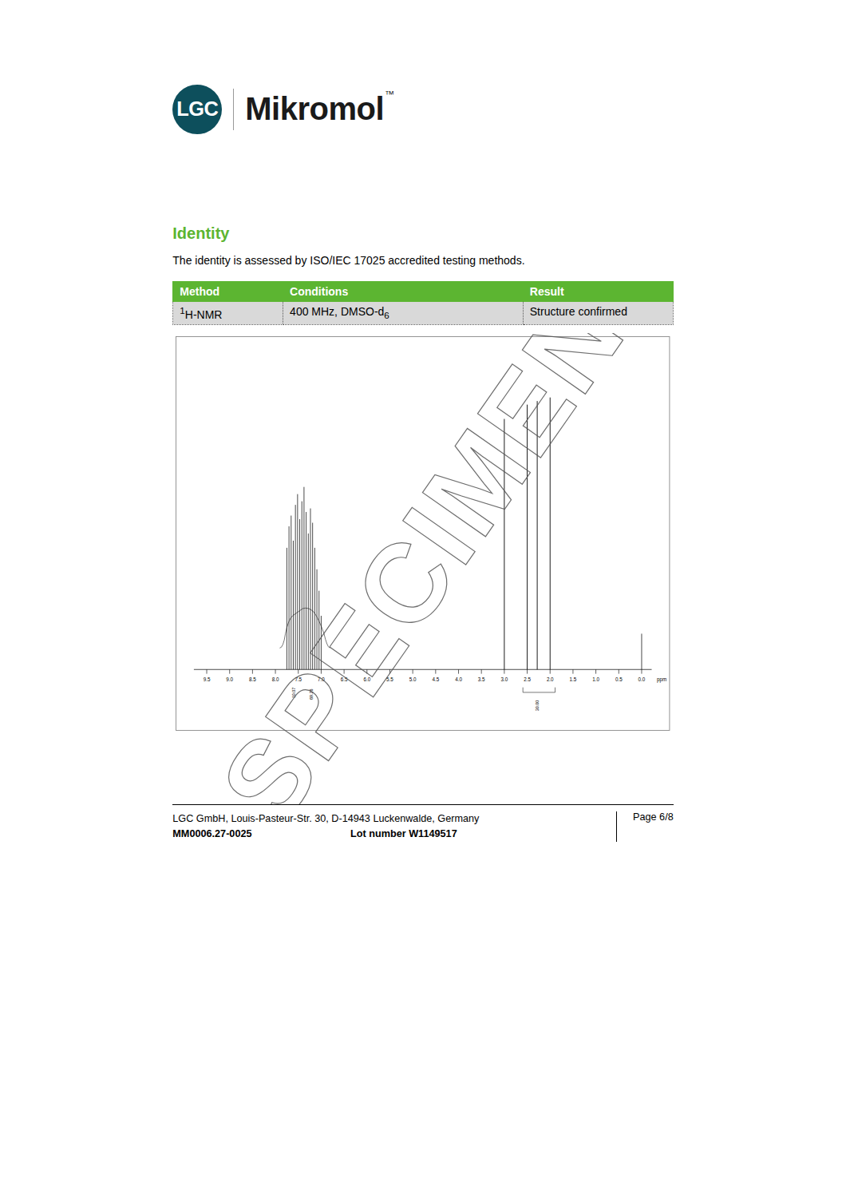LGC
Mikromol™
Identity
The identity is assessed by ISO/IEC 17025 accredited testing methods.
| Method | Conditions | Result |
| --- | --- | --- |
| 1 H-NMR | 400 MHz, DMSO-d 6 | Structure confirmed |
9.5 9.0 8.5 8.0 7.5 7.0 6.5 6.0 5.5 5.0 4.5 4.0 3.5 3.0 2.5 2.0 1.5 1.0 0.5 0.0 ppm 10.07 69.26 30.00
SPECIMEN
LGC GmbH, Louis-Pasteur-Str. 30, D-14943 Luckenwalde, Germany
MM0006.27-0025 Lot number W1149517
Page 6/8